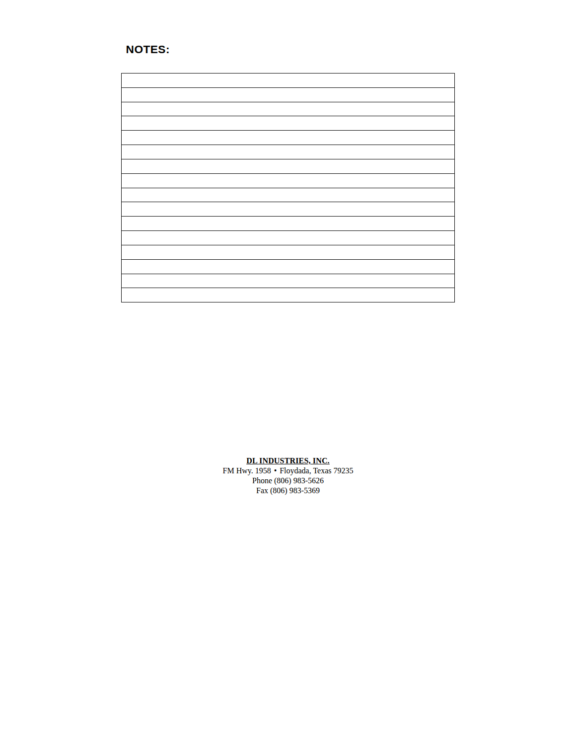NOTES:
DL INDUSTRIES, INC.
FM Hwy. 1958 • Floydada, Texas 79235
Phone (806) 983-5626
Fax (806) 983-5369